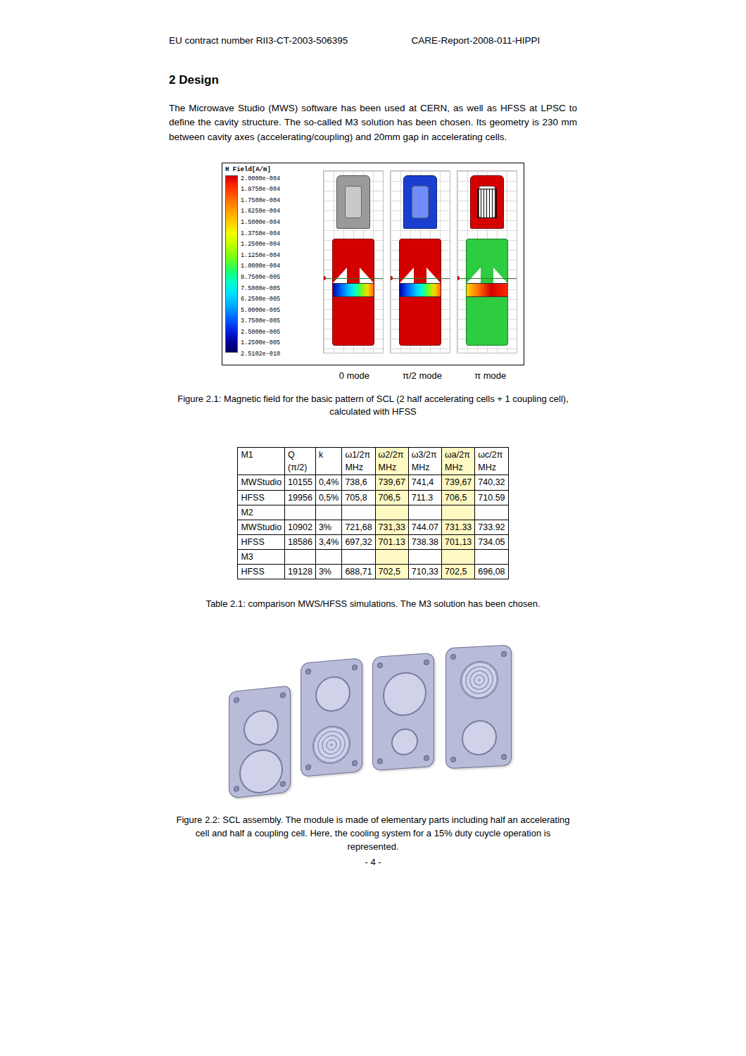EU contract number RII3-CT-2003-506395 CARE-Report-2008-011-HIPPI
2 Design
The Microwave Studio (MWS) software has been used at CERN, as well as HFSS at LPSC to define the cavity structure. The so-called M3 solution has been chosen. Its geometry is 230 mm between cavity axes (accelerating/coupling) and 20mm gap in accelerating cells.
H Field[A/m]
2.0000e-004
1.8750e-004
1.7500e-004
1.6250e-004
1.5000e-004
1.3750e-004
1.2500e-004
1.1250e-004
1.0000e-004
8.7500e-005
7.5000e-005
6.2500e-005
5.0000e-005
3.7500e-005
2.5000e-005
1.2500e-005
2.5102e-010
0 mode π/2 mode π mode
Figure 2.1: Magnetic field for the basic pattern of SCL (2 half accelerating cells + 1 coupling cell), calculated with HFSS
| M1 | Q (π/2) | k | ω1/2π MHz | ω2/2π MHz | ω3/2π MHz | ωa/2π MHz | ωc/2π MHz |
| --- | --- | --- | --- | --- | --- | --- | --- |
| MWStudio | 10155 | 0,4% | 738,6 | 739,67 | 741,4 | 739,67 | 740,32 |
| HFSS | 19956 | 0,5% | 705,8 | 706,5 | 711.3 | 706,5 | 710.59 |
| M2 | | | | | | | |
| MWStudio | 10902 | 3% | 721,68 | 731,33 | 744.07 | 731.33 | 733.92 |
| HFSS | 18586 | 3,4% | 697,32 | 701.13 | 738.38 | 701,13 | 734.05 |
| M3 | | | | | | | |
| HFSS | 19128 | 3% | 688,71 | 702,5 | 710,33 | 702,5 | 696,08 |
Table 2.1: comparison MWS/HFSS simulations. The M3 solution has been chosen.
Figure 2.2: SCL assembly. The module is made of elementary parts including half an accelerating cell and half a coupling cell. Here, the cooling system for a 15% duty cuycle operation is represented.
- 4 -